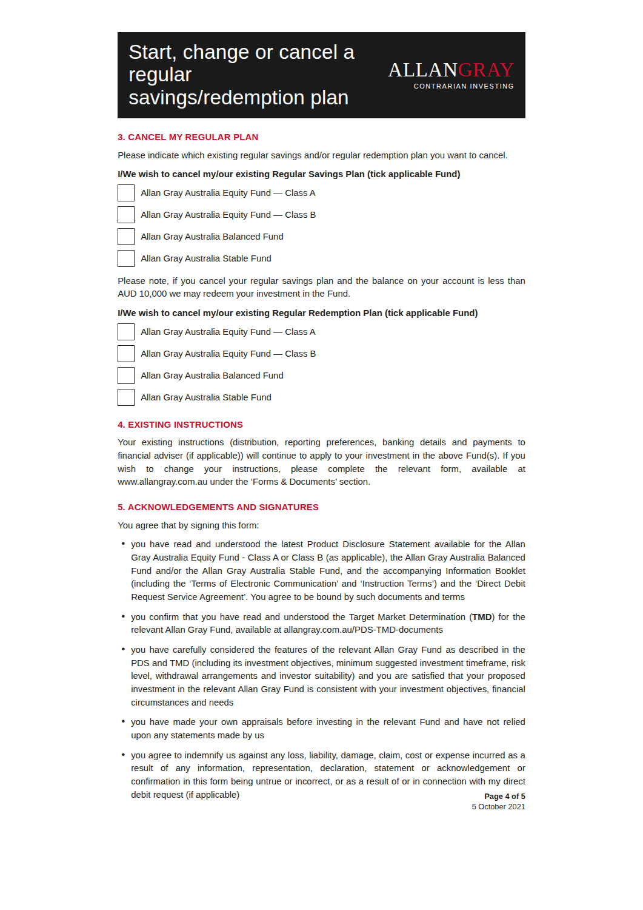Start, change or cancel a regular savings/redemption plan
ALLAN GRAY
Contrarian Investing
3. Cancel my regular plan
Please indicate which existing regular savings and/or regular redemption plan you want to cancel.
I/We wish to cancel my/our existing Regular Savings Plan (tick applicable Fund)
Allan Gray Australia Equity Fund — Class A
Allan Gray Australia Equity Fund — Class B
Allan Gray Australia Balanced Fund
Allan Gray Australia Stable Fund
Please note, if you cancel your regular savings plan and the balance on your account is less than AUD 10,000 we may redeem your investment in the Fund.
I/We wish to cancel my/our existing Regular Redemption Plan (tick applicable Fund)
Allan Gray Australia Equity Fund — Class A
Allan Gray Australia Equity Fund — Class B
Allan Gray Australia Balanced Fund
Allan Gray Australia Stable Fund
4. Existing instructions
Your existing instructions (distribution, reporting preferences, banking details and payments to financial adviser (if applicable)) will continue to apply to your investment in the above Fund(s). If you wish to change your instructions, please complete the relevant form, available at www.allangray.com.au under the ‘Forms & Documents’ section.
5. Acknowledgements and signatures
You agree that by signing this form:
you have read and understood the latest Product Disclosure Statement available for the Allan Gray Australia Equity Fund - Class A or Class B (as applicable), the Allan Gray Australia Balanced Fund and/or the Allan Gray Australia Stable Fund, and the accompanying Information Booklet (including the ‘Terms of Electronic Communication’ and ‘Instruction Terms’) and the ‘Direct Debit Request Service Agreement’. You agree to be bound by such documents and terms
you confirm that you have read and understood the Target Market Determination (TMD) for the relevant Allan Gray Fund, available at allangray.com.au/PDS-TMD-documents
you have carefully considered the features of the relevant Allan Gray Fund as described in the PDS and TMD (including its investment objectives, minimum suggested investment timeframe, risk level, withdrawal arrangements and investor suitability) and you are satisfied that your proposed investment in the relevant Allan Gray Fund is consistent with your investment objectives, financial circumstances and needs
you have made your own appraisals before investing in the relevant Fund and have not relied upon any statements made by us
you agree to indemnify us against any loss, liability, damage, claim, cost or expense incurred as a result of any information, representation, declaration, statement or acknowledgement or confirmation in this form being untrue or incorrect, or as a result of or in connection with my direct debit request (if applicable)
Page 4 of 5
5 October 2021